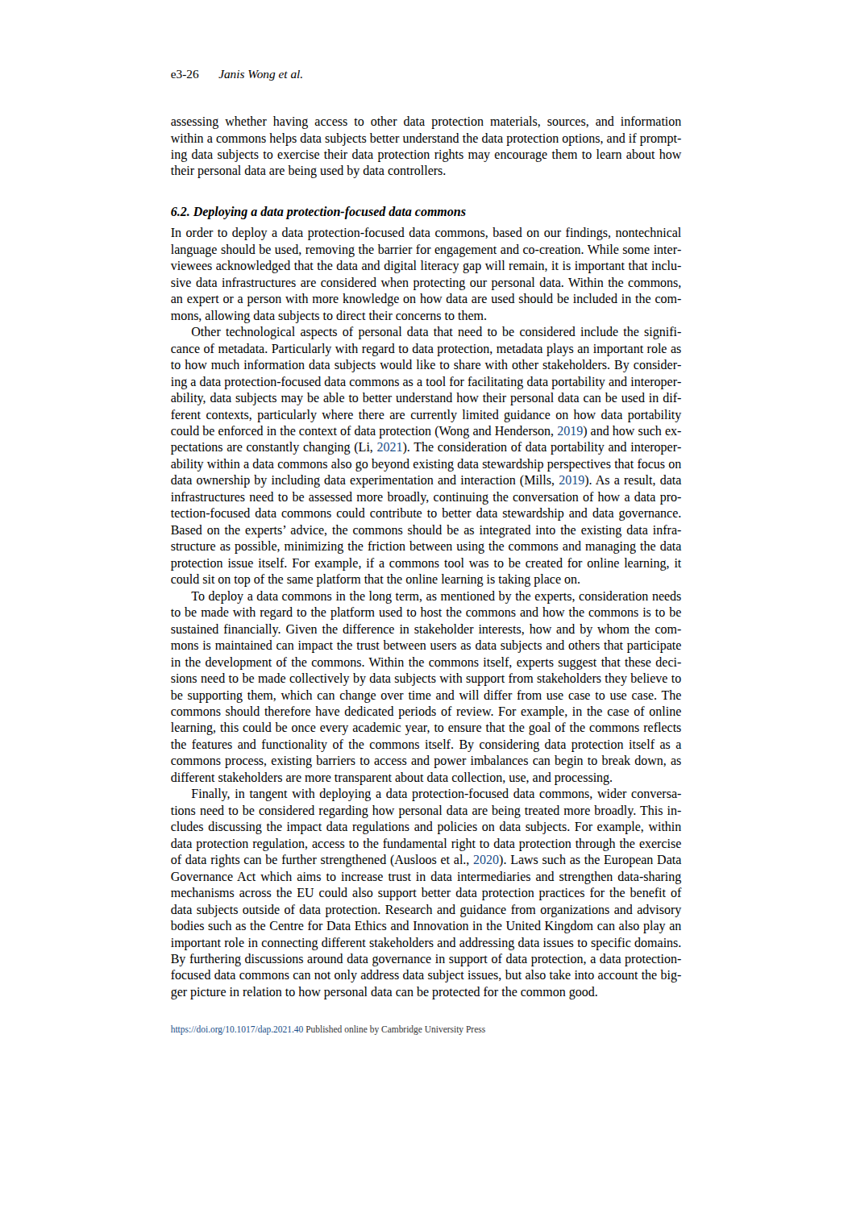e3-26 Janis Wong et al.
assessing whether having access to other data protection materials, sources, and information within a commons helps data subjects better understand the data protection options, and if prompting data subjects to exercise their data protection rights may encourage them to learn about how their personal data are being used by data controllers.
6.2. Deploying a data protection-focused data commons
In order to deploy a data protection-focused data commons, based on our findings, nontechnical language should be used, removing the barrier for engagement and co-creation. While some interviewees acknowledged that the data and digital literacy gap will remain, it is important that inclusive data infrastructures are considered when protecting our personal data. Within the commons, an expert or a person with more knowledge on how data are used should be included in the commons, allowing data subjects to direct their concerns to them.
Other technological aspects of personal data that need to be considered include the significance of metadata. Particularly with regard to data protection, metadata plays an important role as to how much information data subjects would like to share with other stakeholders. By considering a data protection-focused data commons as a tool for facilitating data portability and interoperability, data subjects may be able to better understand how their personal data can be used in different contexts, particularly where there are currently limited guidance on how data portability could be enforced in the context of data protection (Wong and Henderson, 2019) and how such expectations are constantly changing (Li, 2021). The consideration of data portability and interoperability within a data commons also go beyond existing data stewardship perspectives that focus on data ownership by including data experimentation and interaction (Mills, 2019). As a result, data infrastructures need to be assessed more broadly, continuing the conversation of how a data protection-focused data commons could contribute to better data stewardship and data governance. Based on the experts’ advice, the commons should be as integrated into the existing data infrastructure as possible, minimizing the friction between using the commons and managing the data protection issue itself. For example, if a commons tool was to be created for online learning, it could sit on top of the same platform that the online learning is taking place on.
To deploy a data commons in the long term, as mentioned by the experts, consideration needs to be made with regard to the platform used to host the commons and how the commons is to be sustained financially. Given the difference in stakeholder interests, how and by whom the commons is maintained can impact the trust between users as data subjects and others that participate in the development of the commons. Within the commons itself, experts suggest that these decisions need to be made collectively by data subjects with support from stakeholders they believe to be supporting them, which can change over time and will differ from use case to use case. The commons should therefore have dedicated periods of review. For example, in the case of online learning, this could be once every academic year, to ensure that the goal of the commons reflects the features and functionality of the commons itself. By considering data protection itself as a commons process, existing barriers to access and power imbalances can begin to break down, as different stakeholders are more transparent about data collection, use, and processing.
Finally, in tangent with deploying a data protection-focused data commons, wider conversations need to be considered regarding how personal data are being treated more broadly. This includes discussing the impact data regulations and policies on data subjects. For example, within data protection regulation, access to the fundamental right to data protection through the exercise of data rights can be further strengthened (Ausloos et al., 2020). Laws such as the European Data Governance Act which aims to increase trust in data intermediaries and strengthen data-sharing mechanisms across the EU could also support better data protection practices for the benefit of data subjects outside of data protection. Research and guidance from organizations and advisory bodies such as the Centre for Data Ethics and Innovation in the United Kingdom can also play an important role in connecting different stakeholders and addressing data issues to specific domains. By furthering discussions around data governance in support of data protection, a data protection-focused data commons can not only address data subject issues, but also take into account the bigger picture in relation to how personal data can be protected for the common good.
https://doi.org/10.1017/dap.2021.40 Published online by Cambridge University Press